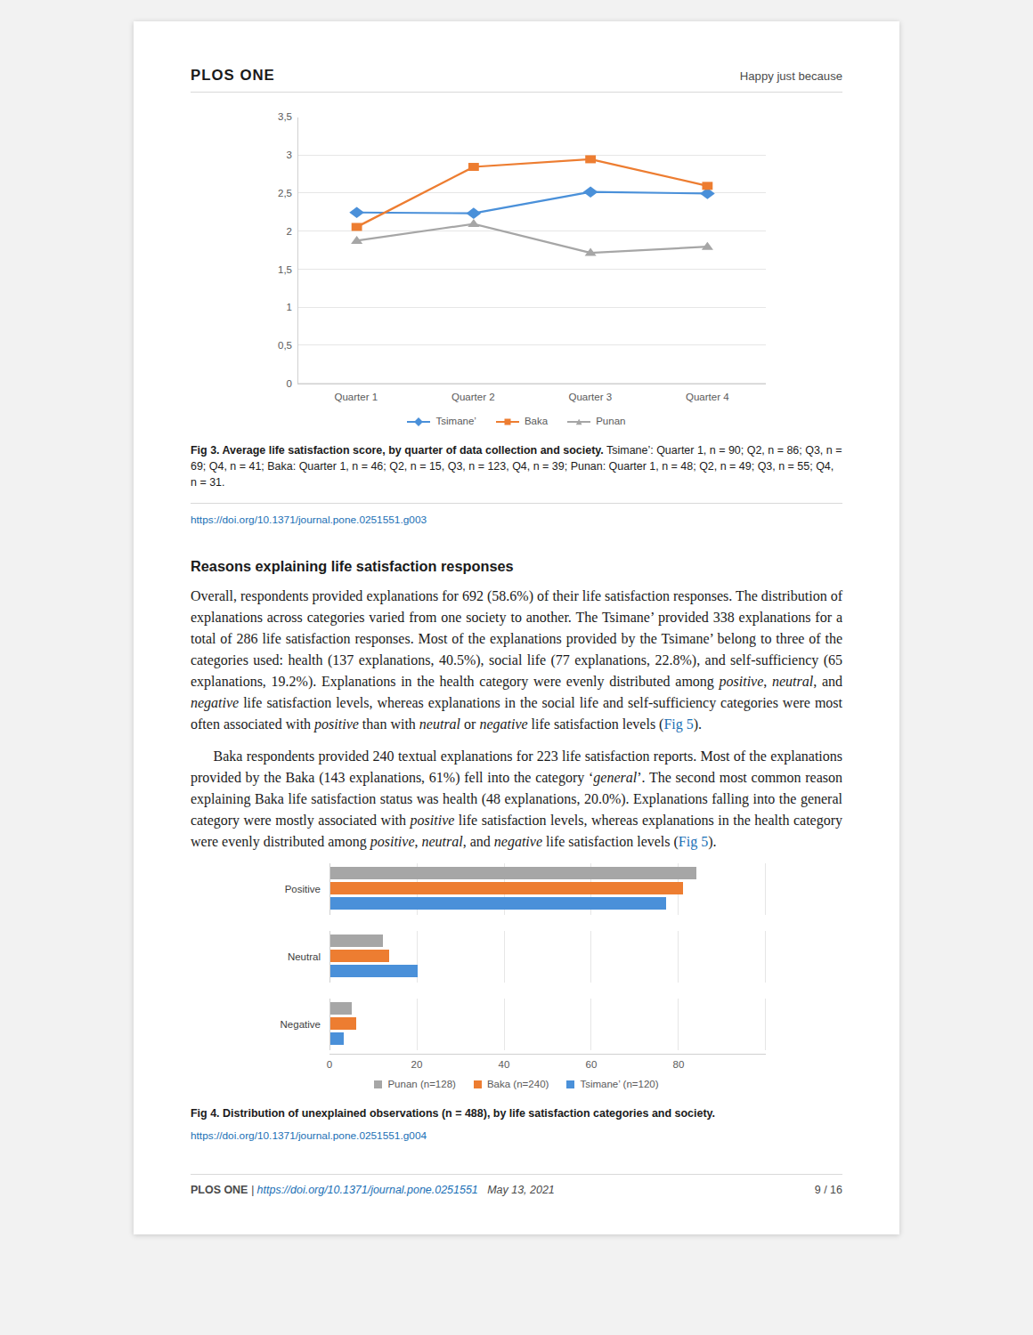PLOS ONE
Happy just because
3,5 3 2,5 2 1,5 1 0,5 0
Quarter 1 Quarter 2 Quarter 3 Quarter 4
Tsimane’ Baka Punan
Fig 3. Average life satisfaction score, by quarter of data collection and society. Tsimane’: Quarter 1, n = 90; Q2, n = 86; Q3, n = 69; Q4, n = 41; Baka: Quarter 1, n = 46; Q2, n = 15, Q3, n = 123, Q4, n = 39; Punan: Quarter 1, n = 48; Q2, n = 49; Q3, n = 55; Q4, n = 31.
https://doi.org/10.1371/journal.pone.0251551.g003
Reasons explaining life satisfaction responses
Overall, respondents provided explanations for 692 (58.6%) of their life satisfaction responses. The distribution of explanations across categories varied from one society to another. The Tsimane’ provided 338 explanations for a total of 286 life satisfaction responses. Most of the explanations provided by the Tsimane’ belong to three of the categories used: health (137 explanations, 40.5%), social life (77 explanations, 22.8%), and self-sufficiency (65 explanations, 19.2%). Explanations in the health category were evenly distributed among positive, neutral, and negative life satisfaction levels, whereas explanations in the social life and self-sufficiency categories were most often associated with positive than with neutral or negative life satisfaction levels (Fig 5).
Baka respondents provided 240 textual explanations for 223 life satisfaction reports. Most of the explanations provided by the Baka (143 explanations, 61%) fell into the category ‘general’. The second most common reason explaining Baka life satisfaction status was health (48 explanations, 20.0%). Explanations falling into the general category were mostly associated with positive life satisfaction levels, whereas explanations in the health category were evenly distributed among positive, neutral, and negative life satisfaction levels (Fig 5).
Positive
Neutral
Negative
0 20 40 60 80
Punan (n=128) Baka (n=240) Tsimane’ (n=120)
Fig 4. Distribution of unexplained observations (n = 488), by life satisfaction categories and society.
https://doi.org/10.1371/journal.pone.0251551.g004
PLOS ONE | https://doi.org/10.1371/journal.pone.0251551 May 13, 2021
9 / 16